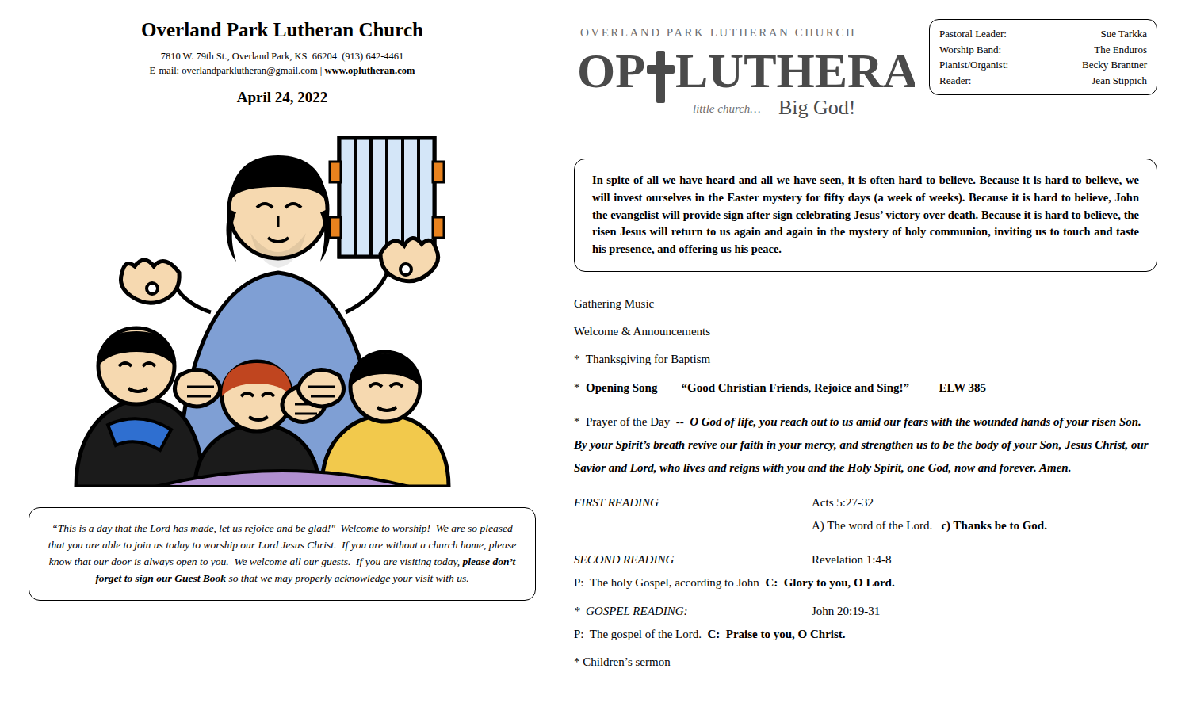Overland Park Lutheran Church
7810 W. 79th St., Overland Park, KS 66204 (913) 642-4461
E-mail: overlandparklutheran@gmail.com | www.oplutheran.com
April 24, 2022
Illustration: Jesus appears to the disciples; Thomas reaches toward his side
“This is a day that the Lord has made, let us rejoice and be glad!" Welcome to worship! We are so pleased that you are able to join us today to worship our Lord Jesus Christ. If you are without a church home, please know that our door is always open to you. We welcome all our guests. If you are visiting today, please don’t forget to sign our Guest Book so that we may properly acknowledge your visit with us.
Overland Park Lutheran Church logo OVERLAND PARK LUTHERAN CHURCH OP LUTHERAN little church… Big God!
| Pastoral Leader: | Sue Tarkka |
| Worship Band: | The Enduros |
| Pianist/Organist: | Becky Brantner |
| Reader: | Jean Stippich |
In spite of all we have heard and all we have seen, it is often hard to believe. Because it is hard to believe, we will invest ourselves in the Easter mystery for fifty days (a week of weeks). Because it is hard to believe, John the evangelist will provide sign after sign celebrating Jesus’ victory over death. Because it is hard to believe, the risen Jesus will return to us again and again in the mystery of holy communion, inviting us to touch and taste his presence, and offering us his peace.
Gathering Music
Welcome & Announcements
* Thanksgiving for Baptism
* Opening Song “Good Christian Friends, Rejoice and Sing!” ELW 385
* Prayer of the Day -- O God of life, you reach out to us amid our fears with the wounded hands of your risen Son. By your Spirit’s breath revive our faith in your mercy, and strengthen us to be the body of your Son, Jesus Christ, our Savior and Lord, who lives and reigns with you and the Holy Spirit, one God, now and forever. Amen.
FIRST READING
Acts 5:27-32
A) The word of the Lord. c) Thanks be to God.
SECOND READING
Revelation 1:4-8
P: The holy Gospel, according to John C: Glory to you, O Lord.
* GOSPEL READING:
John 20:19-31
P: The gospel of the Lord. C: Praise to you, O Christ.
* Children’s sermon